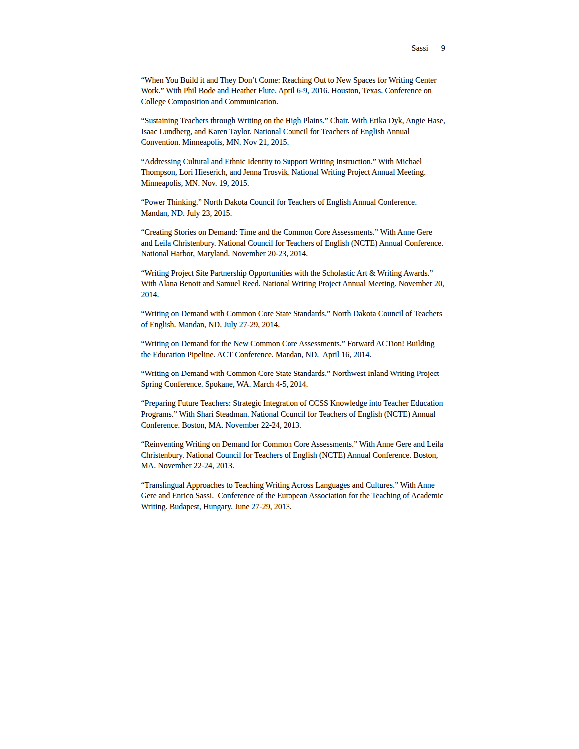Sassi9
“When You Build it and They Don’t Come: Reaching Out to New Spaces for Writing Center Work.” With Phil Bode and Heather Flute. April 6-9, 2016. Houston, Texas. Conference on College Composition and Communication.
“Sustaining Teachers through Writing on the High Plains.” Chair. With Erika Dyk, Angie Hase, Isaac Lundberg, and Karen Taylor. National Council for Teachers of English Annual Convention. Minneapolis, MN. Nov 21, 2015.
“Addressing Cultural and Ethnic Identity to Support Writing Instruction.” With Michael Thompson, Lori Hieserich, and Jenna Trosvik. National Writing Project Annual Meeting. Minneapolis, MN. Nov. 19, 2015.
“Power Thinking.” North Dakota Council for Teachers of English Annual Conference. Mandan, ND. July 23, 2015.
“Creating Stories on Demand: Time and the Common Core Assessments.” With Anne Gere and Leila Christenbury. National Council for Teachers of English (NCTE) Annual Conference. National Harbor, Maryland. November 20-23, 2014.
“Writing Project Site Partnership Opportunities with the Scholastic Art & Writing Awards.” With Alana Benoit and Samuel Reed. National Writing Project Annual Meeting. November 20, 2014.
“Writing on Demand with Common Core State Standards.” North Dakota Council of Teachers of English. Mandan, ND. July 27-29, 2014.
“Writing on Demand for the New Common Core Assessments.” Forward ACTion! Building the Education Pipeline. ACT Conference. Mandan, ND. April 16, 2014.
“Writing on Demand with Common Core State Standards.” Northwest Inland Writing Project Spring Conference. Spokane, WA. March 4-5, 2014.
“Preparing Future Teachers: Strategic Integration of CCSS Knowledge into Teacher Education Programs.” With Shari Steadman. National Council for Teachers of English (NCTE) Annual Conference. Boston, MA. November 22-24, 2013.
“Reinventing Writing on Demand for Common Core Assessments.” With Anne Gere and Leila Christenbury. National Council for Teachers of English (NCTE) Annual Conference. Boston, MA. November 22-24, 2013.
“Translingual Approaches to Teaching Writing Across Languages and Cultures.” With Anne Gere and Enrico Sassi. Conference of the European Association for the Teaching of Academic Writing. Budapest, Hungary. June 27-29, 2013.